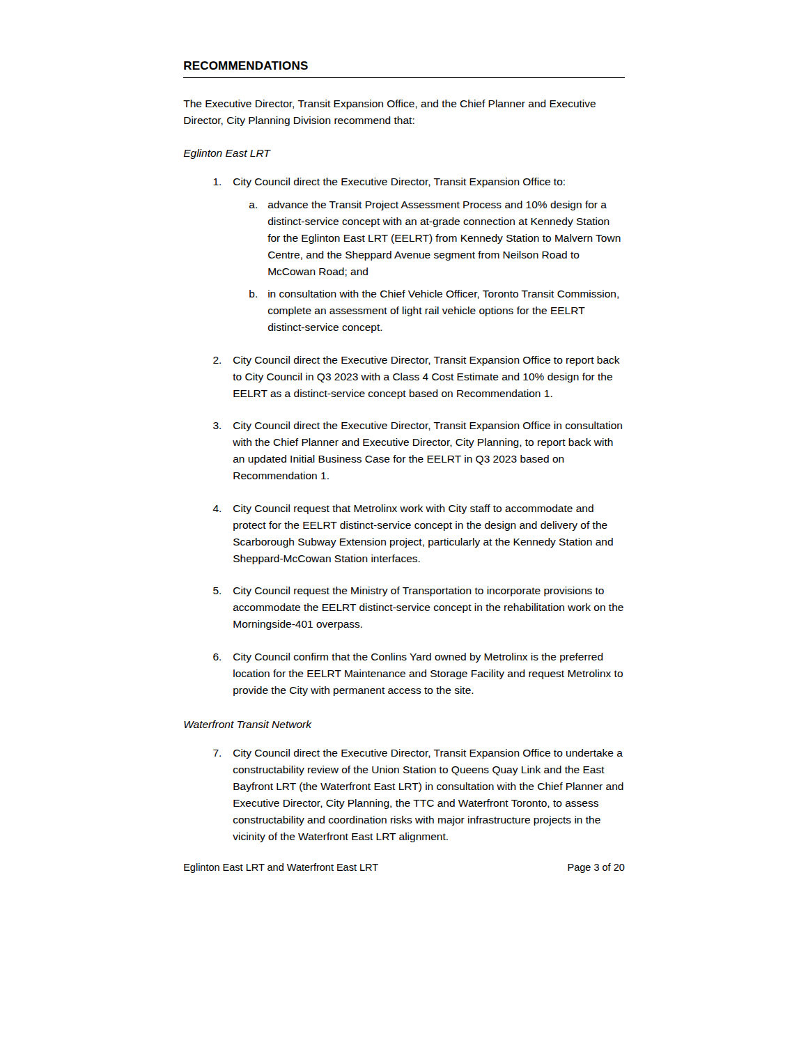RECOMMENDATIONS
The Executive Director, Transit Expansion Office, and the Chief Planner and Executive Director, City Planning Division recommend that:
Eglinton East LRT
City Council direct the Executive Director, Transit Expansion Office to:
advance the Transit Project Assessment Process and 10% design for a distinct-service concept with an at-grade connection at Kennedy Station for the Eglinton East LRT (EELRT) from Kennedy Station to Malvern Town Centre, and the Sheppard Avenue segment from Neilson Road to McCowan Road; and
in consultation with the Chief Vehicle Officer, Toronto Transit Commission, complete an assessment of light rail vehicle options for the EELRT distinct-service concept.
City Council direct the Executive Director, Transit Expansion Office to report back to City Council in Q3 2023 with a Class 4 Cost Estimate and 10% design for the EELRT as a distinct-service concept based on Recommendation 1.
City Council direct the Executive Director, Transit Expansion Office in consultation with the Chief Planner and Executive Director, City Planning, to report back with an updated Initial Business Case for the EELRT in Q3 2023 based on Recommendation 1.
City Council request that Metrolinx work with City staff to accommodate and protect for the EELRT distinct-service concept in the design and delivery of the Scarborough Subway Extension project, particularly at the Kennedy Station and Sheppard-McCowan Station interfaces.
City Council request the Ministry of Transportation to incorporate provisions to accommodate the EELRT distinct-service concept in the rehabilitation work on the Morningside-401 overpass.
City Council confirm that the Conlins Yard owned by Metrolinx is the preferred location for the EELRT Maintenance and Storage Facility and request Metrolinx to provide the City with permanent access to the site.
Waterfront Transit Network
City Council direct the Executive Director, Transit Expansion Office to undertake a constructability review of the Union Station to Queens Quay Link and the East Bayfront LRT (the Waterfront East LRT) in consultation with the Chief Planner and Executive Director, City Planning, the TTC and Waterfront Toronto, to assess constructability and coordination risks with major infrastructure projects in the vicinity of the Waterfront East LRT alignment.
Eglinton East LRT and Waterfront East LRT
Page 3 of 20